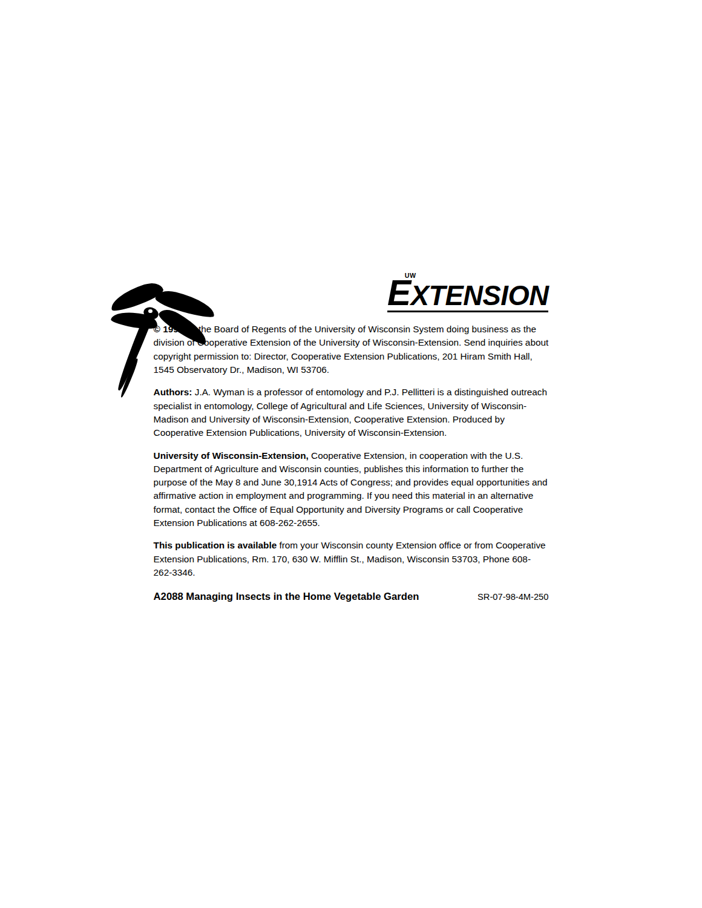UW
EXTENSION
© 1998 by the Board of Regents of the University of Wisconsin System doing business as the division of Cooperative Extension of the University of Wisconsin-Extension. Send inquiries about copyright permission to: Director, Cooperative Extension Publications, 201 Hiram Smith Hall, 1545 Observatory Dr., Madison, WI 53706.
Authors: J.A. Wyman is a professor of entomology and P.J. Pellitteri is a distinguished outreach specialist in entomology, College of Agricultural and Life Sciences, University of Wisconsin-Madison and University of Wisconsin-Extension, Cooperative Extension. Produced by Cooperative Extension Publications, University of Wisconsin-Extension.
University of Wisconsin-Extension, Cooperative Extension, in cooperation with the U.S. Department of Agriculture and Wisconsin counties, publishes this information to further the purpose of the May 8 and June 30,1914 Acts of Congress; and provides equal opportunities and affirmative action in employment and programming. If you need this material in an alternative format, contact the Office of Equal Opportunity and Diversity Programs or call Cooperative Extension Publications at 608-262-2655.
This publication is available from your Wisconsin county Extension office or from Cooperative Extension Publications, Rm. 170, 630 W. Mifflin St., Madison, Wisconsin 53703, Phone 608-262-3346.
A2088 Managing Insects in the Home Vegetable Garden SR-07-98-4M-250